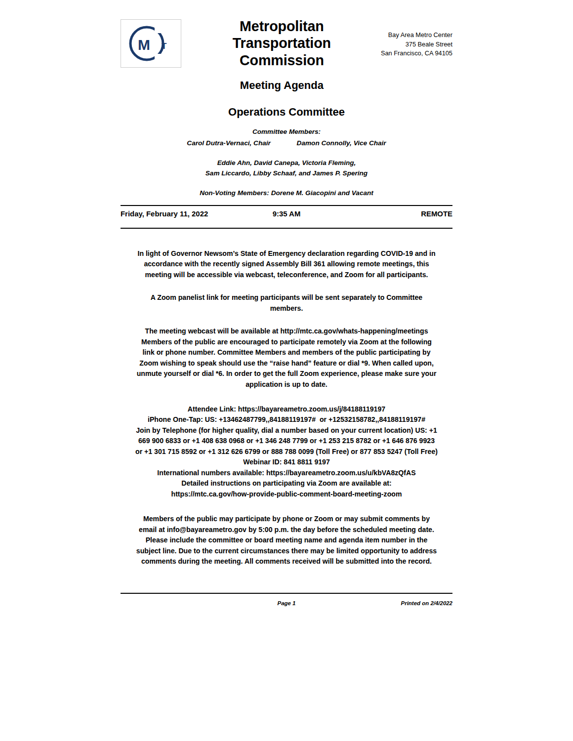M T
Metropolitan Transportation
Commission
Meeting Agenda
Bay Area Metro Center
375 Beale Street
San Francisco, CA 94105
Operations Committee
Committee Members: Carol Dutra-Vernaci, Chair Damon Connolly, Vice Chair Eddie Ahn, David Canepa, Victoria Fleming,
Sam Liccardo, Libby Schaaf, and James P. Spering Non-Voting Members: Dorene M. Giacopini and Vacant
Friday, February 11, 2022
9:35 AM
REMOTE
In light of Governor Newsom’s State of Emergency declaration regarding COVID-19 and in accordance with the recently signed Assembly Bill 361 allowing remote meetings, this meeting will be accessible via webcast, teleconference, and Zoom for all participants.
A Zoom panelist link for meeting participants will be sent separately to Committee members.
The meeting webcast will be available at http://mtc.ca.gov/whats-happening/meetings
Members of the public are encouraged to participate remotely via Zoom at the following link or phone number. Committee Members and members of the public participating by Zoom wishing to speak should use the “raise hand” feature or dial *9. When called upon, unmute yourself or dial *6. In order to get the full Zoom experience, please make sure your application is up to date.
Attendee Link: https://bayareametro.zoom.us/j/84188119197
iPhone One-Tap: US: +13462487799,,84188119197# or +12532158782,,84188119197#
Join by Telephone (for higher quality, dial a number based on your current location) US: +1 669 900 6833 or +1 408 638 0968 or +1 346 248 7799 or +1 253 215 8782 or +1 646 876 9923 or +1 301 715 8592 or +1 312 626 6799 or 888 788 0099 (Toll Free) or 877 853 5247 (Toll Free)
Webinar ID: 841 8811 9197
International numbers available: https://bayareametro.zoom.us/u/kbVA8zQfAS
Detailed instructions on participating via Zoom are available at:
https://mtc.ca.gov/how-provide-public-comment-board-meeting-zoom
Members of the public may participate by phone or Zoom or may submit comments by email at info@bayareametro.gov by 5:00 p.m. the day before the scheduled meeting date. Please include the committee or board meeting name and agenda item number in the subject line. Due to the current circumstances there may be limited opportunity to address comments during the meeting. All comments received will be submitted into the record.
Page 1
Printed on 2/4/2022